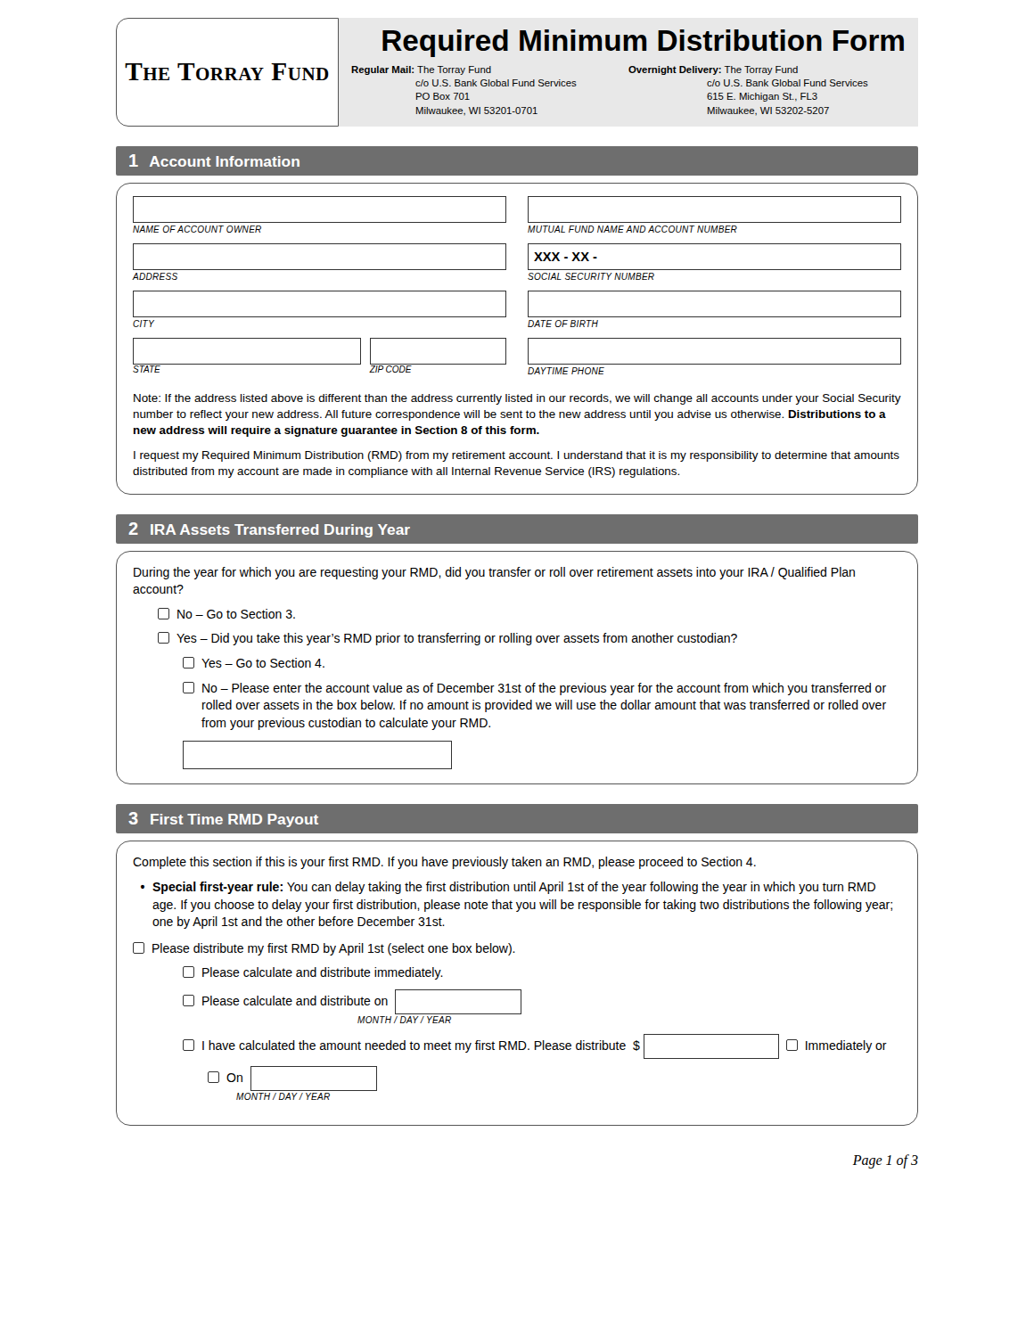The Torray Fund
Required Minimum Distribution Form
Regular Mail: The Torray Fund
c/o U.S. Bank Global Fund Services
PO Box 701
Milwaukee, WI 53201-0701
Overnight Delivery: The Torray Fund
c/o U.S. Bank Global Fund Services
615 E. Michigan St., FL3
Milwaukee, WI 53202-5207
1 Account Information
NAME OF ACCOUNT OWNER
ADDRESS
CITY
STATE
ZIP CODE
MUTUAL FUND NAME AND ACCOUNT NUMBER
XXX - XX -
SOCIAL SECURITY NUMBER
DATE OF BIRTH
DAYTIME PHONE
Note: If the address listed above is different than the address currently listed in our records, we will change all accounts under your Social Security number to reflect your new address. All future correspondence will be sent to the new address until you advise us otherwise. Distributions to a new address will require a signature guarantee in Section 8 of this form.
I request my Required Minimum Distribution (RMD) from my retirement account. I understand that it is my responsibility to determine that amounts distributed from my account are made in compliance with all Internal Revenue Service (IRS) regulations.
2 IRA Assets Transferred During Year
During the year for which you are requesting your RMD, did you transfer or roll over retirement assets into your IRA / Qualified Plan account?
No – Go to Section 3.
Yes – Did you take this year’s RMD prior to transferring or rolling over assets from another custodian?
Yes – Go to Section 4.
No – Please enter the account value as of December 31st of the previous year for the account from which you transferred or rolled over assets in the box below. If no amount is provided we will use the dollar amount that was transferred or rolled over from your previous custodian to calculate your RMD.
3 First Time RMD Payout
Complete this section if this is your first RMD. If you have previously taken an RMD, please proceed to Section 4.
•
Special first-year rule: You can delay taking the first distribution until April 1st of the year following the year in which you turn RMD age. If you choose to delay your first distribution, please note that you will be responsible for taking two distributions the following year; one by April 1st and the other before December 31st.
Please distribute my first RMD by April 1st (select one box below).
Please calculate and distribute immediately.
Please calculate and distribute on
MONTH / DAY / YEAR
I have calculated the amount needed to meet my first RMD. Please distribute $ Immediately or
On
MONTH / DAY / YEAR
Page 1 of 3